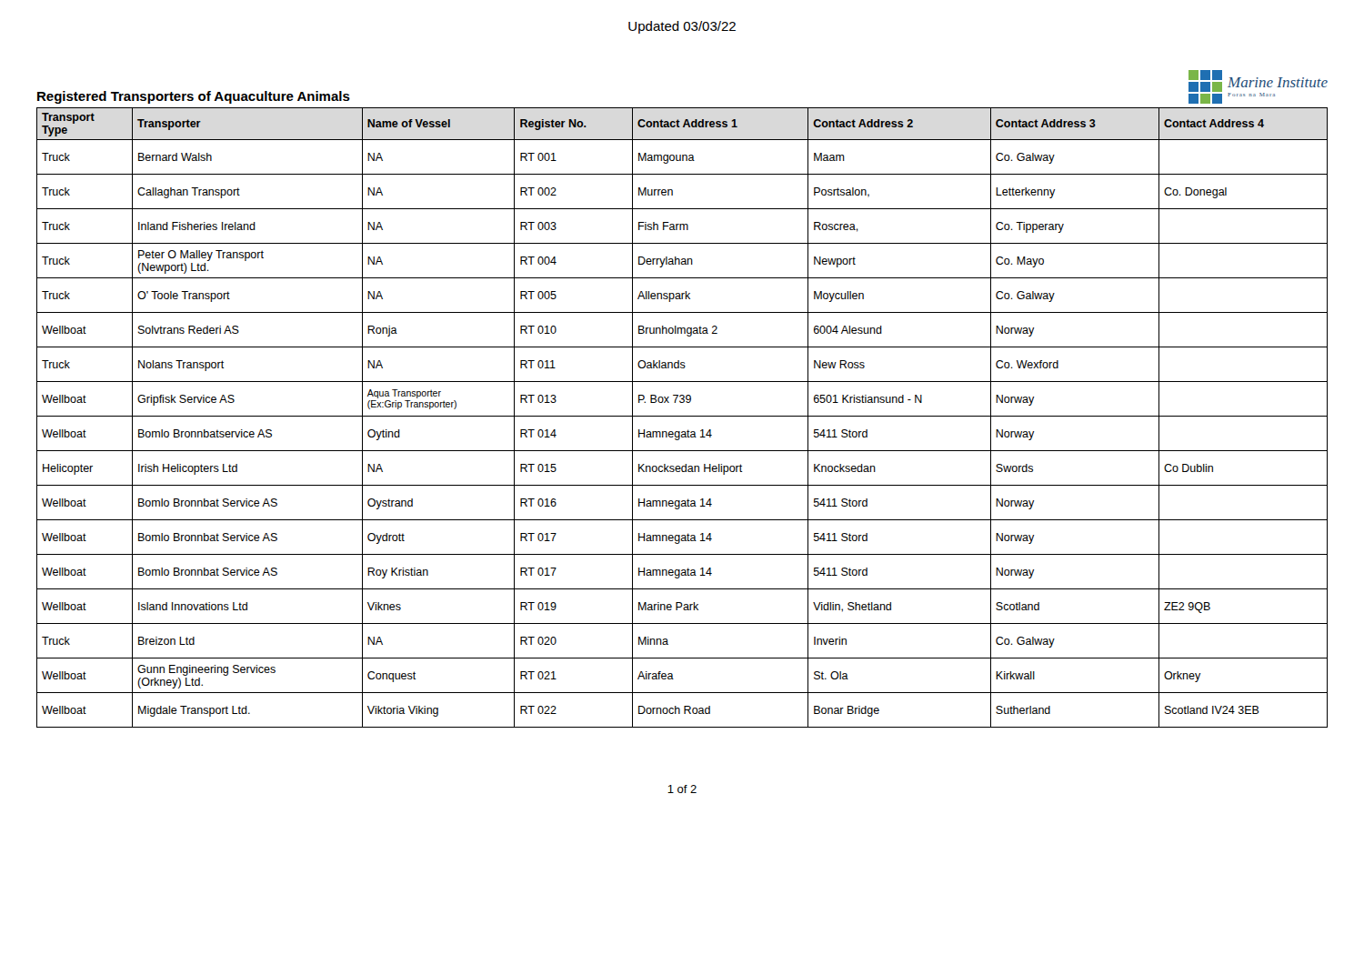Updated 03/03/22
Registered Transporters of Aquaculture Animals
Marine Institute
Foras na Mara
| Transport Type | Transporter | Name of Vessel | Register No. | Contact Address 1 | Contact Address 2 | Contact Address 3 | Contact Address 4 |
| --- | --- | --- | --- | --- | --- | --- | --- |
| Truck | Bernard Walsh | NA | RT 001 | Mamgouna | Maam | Co. Galway | |
| Truck | Callaghan Transport | NA | RT 002 | Murren | Posrtsalon, | Letterkenny | Co. Donegal |
| Truck | Inland Fisheries Ireland | NA | RT 003 | Fish Farm | Roscrea, | Co. Tipperary | |
| Truck | Peter O Malley Transport (Newport) Ltd. | NA | RT 004 | Derrylahan | Newport | Co. Mayo | |
| Truck | O' Toole Transport | NA | RT 005 | Allenspark | Moycullen | Co. Galway | |
| Wellboat | Solvtrans Rederi AS | Ronja | RT 010 | Brunholmgata 2 | 6004 Alesund | Norway | |
| Truck | Nolans Transport | NA | RT 011 | Oaklands | New Ross | Co. Wexford | |
| Wellboat | Gripfisk Service AS | Aqua Transporter (Ex:Grip Transporter) | RT 013 | P. Box 739 | 6501 Kristiansund - N | Norway | |
| Wellboat | Bomlo Bronnbatservice AS | Oytind | RT 014 | Hamnegata 14 | 5411 Stord | Norway | |
| Helicopter | Irish Helicopters Ltd | NA | RT 015 | Knocksedan Heliport | Knocksedan | Swords | Co Dublin |
| Wellboat | Bomlo Bronnbat Service AS | Oystrand | RT 016 | Hamnegata 14 | 5411 Stord | Norway | |
| Wellboat | Bomlo Bronnbat Service AS | Oydrott | RT 017 | Hamnegata 14 | 5411 Stord | Norway | |
| Wellboat | Bomlo Bronnbat Service AS | Roy Kristian | RT 017 | Hamnegata 14 | 5411 Stord | Norway | |
| Wellboat | Island Innovations Ltd | Viknes | RT 019 | Marine Park | Vidlin, Shetland | Scotland | ZE2 9QB |
| Truck | Breizon Ltd | NA | RT 020 | Minna | Inverin | Co. Galway | |
| Wellboat | Gunn Engineering Services (Orkney) Ltd. | Conquest | RT 021 | Airafea | St. Ola | Kirkwall | Orkney |
| Wellboat | Migdale Transport Ltd. | Viktoria Viking | RT 022 | Dornoch Road | Bonar Bridge | Sutherland | Scotland IV24 3EB |
1 of 2